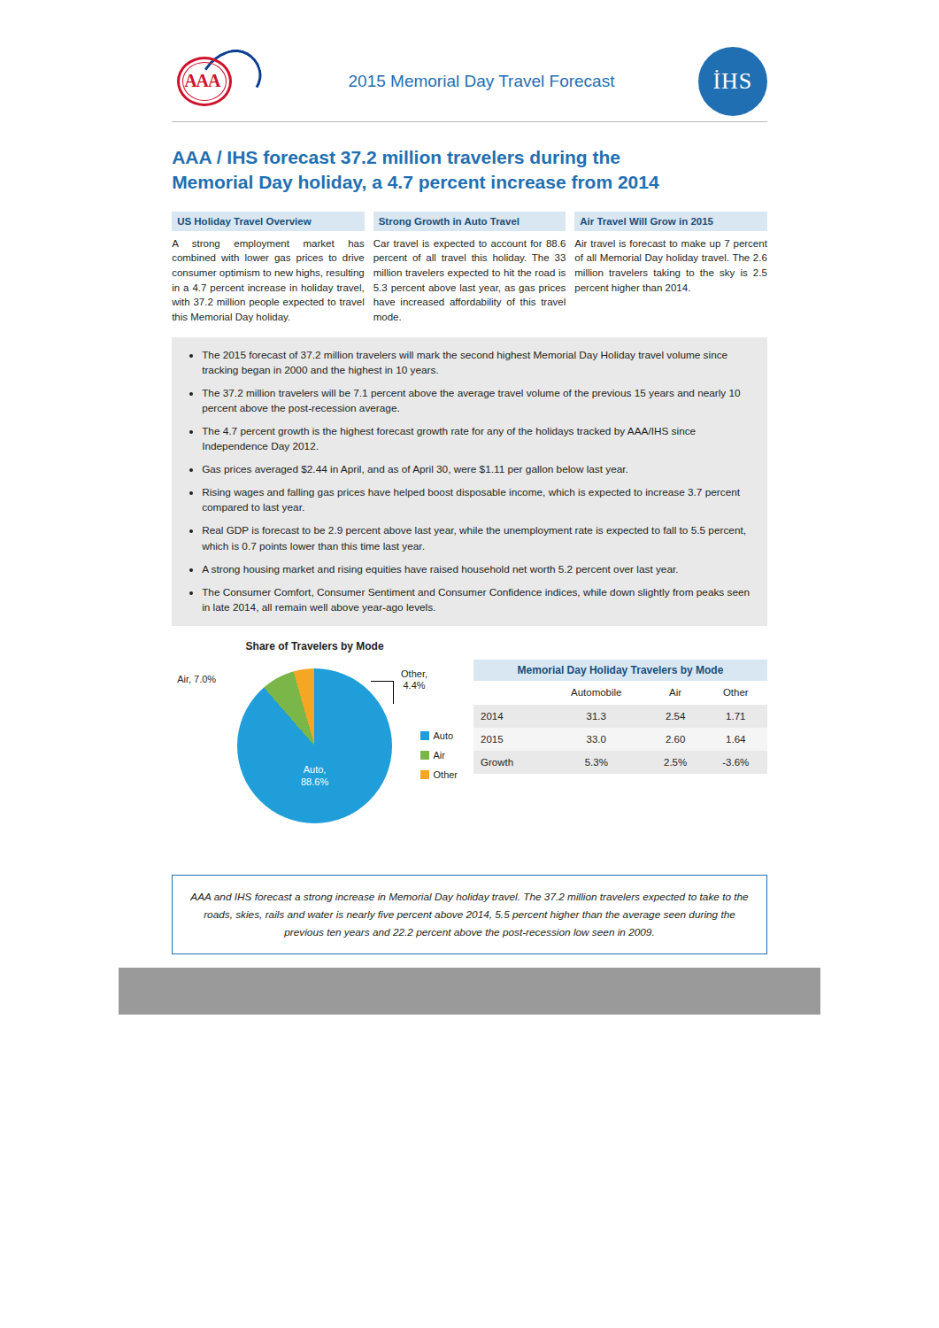AAA
2015 Memorial Day Travel Forecast
İHS
AAA / IHS forecast 37.2 million travelers during the
Memorial Day holiday, a 4.7 percent increase from 2014
US Holiday Travel Overview
A strong employment market has combined with lower gas prices to drive consumer optimism to new highs, resulting in a 4.7 percent increase in holiday travel, with 37.2 million people expected to travel this Memorial Day holiday.
Strong Growth in Auto Travel
Car travel is expected to account for 88.6 percent of all travel this holiday. The 33 million travelers expected to hit the road is 5.3 percent above last year, as gas prices have increased affordability of this travel mode.
Air Travel Will Grow in 2015
Air travel is forecast to make up 7 percent of all Memorial Day holiday travel. The 2.6 million travelers taking to the sky is 2.5 percent higher than 2014.
The 2015 forecast of 37.2 million travelers will mark the second highest Memorial Day Holiday travel volume since tracking began in 2000 and the highest in 10 years.
The 37.2 million travelers will be 7.1 percent above the average travel volume of the previous 15 years and nearly 10 percent above the post-recession average.
The 4.7 percent growth is the highest forecast growth rate for any of the holidays tracked by AAA/IHS since Independence Day 2012.
Gas prices averaged $2.44 in April, and as of April 30, were $1.11 per gallon below last year.
Rising wages and falling gas prices have helped boost disposable income, which is expected to increase 3.7 percent compared to last year.
Real GDP is forecast to be 2.9 percent above last year, while the unemployment rate is expected to fall to 5.5 percent, which is 0.7 points lower than this time last year.
A strong housing market and rising equities have raised household net worth 5.2 percent over last year.
The Consumer Comfort, Consumer Sentiment and Consumer Confidence indices, while down slightly from peaks seen in late 2014, all remain well above year-ago levels.
Share of Travelers by Mode
Air, 7.0%
Other,
4.4%
Auto,
88.6%
Auto
Air
Other
Memorial Day Holiday Travelers by Mode
| | Automobile | Air | Other |
| --- | --- | --- | --- |
| 2014 | 31.3 | 2.54 | 1.71 |
| 2015 | 33.0 | 2.60 | 1.64 |
| Growth | 5.3% | 2.5% | -3.6% |
AAA and IHS forecast a strong increase in Memorial Day holiday travel. The 37.2 million travelers expected to take to the roads, skies, rails and water is nearly five percent above 2014, 5.5 percent higher than the average seen during the previous ten years and 22.2 percent above the post-recession low seen in 2009.